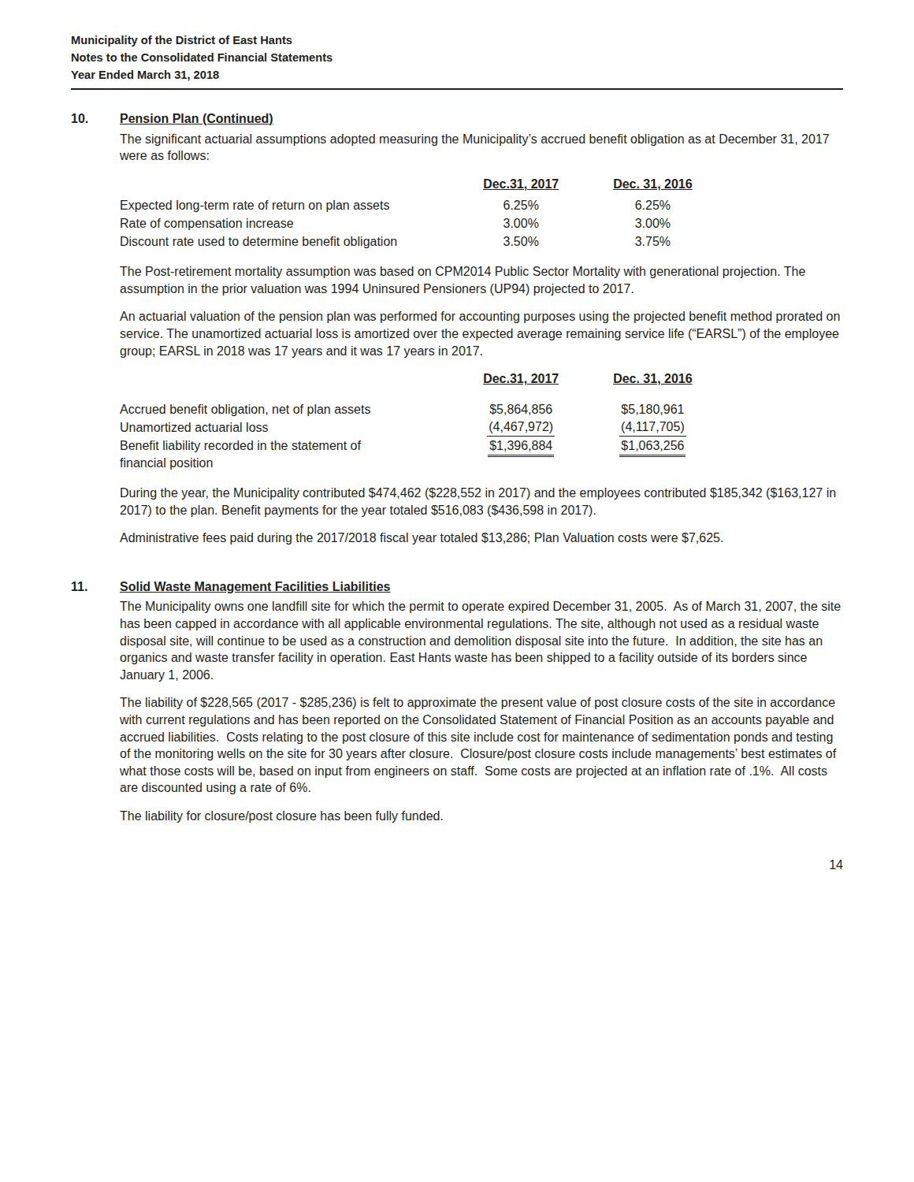Municipality of the District of East Hants
Notes to the Consolidated Financial Statements
Year Ended March 31, 2018
10.
Pension Plan (Continued)
The significant actuarial assumptions adopted measuring the Municipality’s accrued benefit obligation as at December 31, 2017 were as follows:
| | Dec.31, 2017 | Dec. 31, 2016 |
| --- | --- | --- |
| Expected long-term rate of return on plan assets | 6.25% | 6.25% |
| Rate of compensation increase | 3.00% | 3.00% |
| Discount rate used to determine benefit obligation | 3.50% | 3.75% |
The Post-retirement mortality assumption was based on CPM2014 Public Sector Mortality with generational projection. The assumption in the prior valuation was 1994 Uninsured Pensioners (UP94) projected to 2017.
An actuarial valuation of the pension plan was performed for accounting purposes using the projected benefit method prorated on service. The unamortized actuarial loss is amortized over the expected average remaining service life (“EARSL”) of the employee group; EARSL in 2018 was 17 years and it was 17 years in 2017.
| | Dec.31, 2017 | Dec. 31, 2016 |
| --- | --- | --- |
| Accrued benefit obligation, net of plan assets | $5,864,856 | $5,180,961 |
| Unamortized actuarial loss | (4,467,972) | (4,117,705) |
| Benefit liability recorded in the statement of financial position | $1,396,884 | $1,063,256 |
During the year, the Municipality contributed $474,462 ($228,552 in 2017) and the employees contributed $185,342 ($163,127 in 2017) to the plan. Benefit payments for the year totaled $516,083 ($436,598 in 2017).
Administrative fees paid during the 2017/2018 fiscal year totaled $13,286; Plan Valuation costs were $7,625.
11.
Solid Waste Management Facilities Liabilities
The Municipality owns one landfill site for which the permit to operate expired December 31, 2005. As of March 31, 2007, the site has been capped in accordance with all applicable environmental regulations. The site, although not used as a residual waste disposal site, will continue to be used as a construction and demolition disposal site into the future. In addition, the site has an organics and waste transfer facility in operation. East Hants waste has been shipped to a facility outside of its borders since January 1, 2006.
The liability of $228,565 (2017 - $285,236) is felt to approximate the present value of post closure costs of the site in accordance with current regulations and has been reported on the Consolidated Statement of Financial Position as an accounts payable and accrued liabilities. Costs relating to the post closure of this site include cost for maintenance of sedimentation ponds and testing of the monitoring wells on the site for 30 years after closure. Closure/post closure costs include managements’ best estimates of what those costs will be, based on input from engineers on staff. Some costs are projected at an inflation rate of .1%. All costs are discounted using a rate of 6%.
The liability for closure/post closure has been fully funded.
14